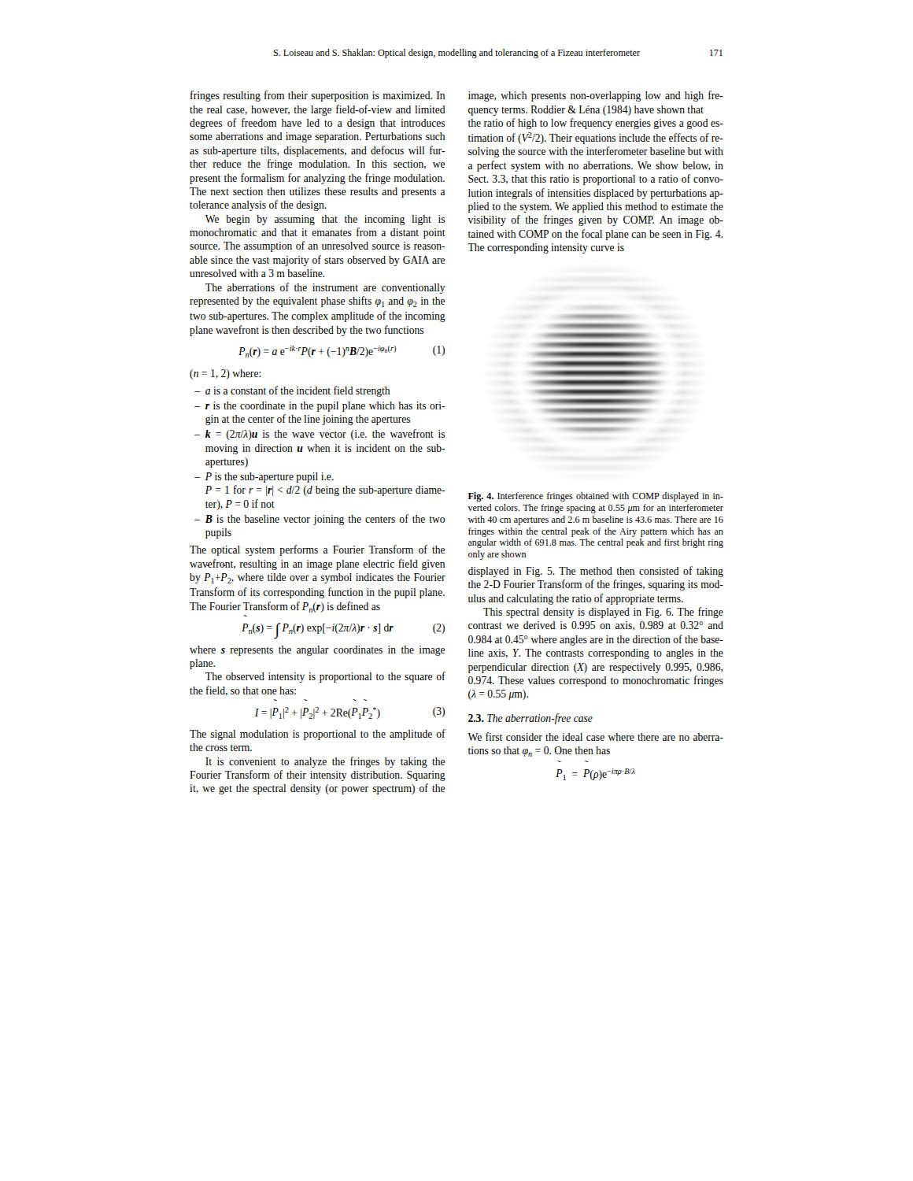S. Loiseau and S. Shaklan: Optical design, modelling and tolerancing of a Fizeau interferometer 171
fringes resulting from their superposition is maximized. In the real case, however, the large field-of-view and limited degrees of freedom have led to a design that introduces some aberrations and image separation. Perturbations such as sub-aperture tilts, displacements, and defocus will further reduce the fringe modulation. In this section, we present the formalism for analyzing the fringe modulation. The next section then utilizes these results and presents a tolerance analysis of the design.
We begin by assuming that the incoming light is monochromatic and that it emanates from a distant point source. The assumption of an unresolved source is reasonable since the vast majority of stars observed by GAIA are unresolved with a 3 m baseline.
The aberrations of the instrument are conventionally represented by the equivalent phase shifts φ 1 and φ 2 in the two sub-apertures. The complex amplitude of the incoming plane wavefront is then described by the two functions
Pn(r) = a e−ik·r P(r + (−1)nB/2)e−iφn(r) (1)
(n = 1, 2) where:
a is a constant of the incident field strength
r is the coordinate in the pupil plane which has its origin at the center of the line joining the apertures
k = (2π/λ)u is the wave vector (i.e. the wavefront is moving in direction u when it is incident on the sub-apertures)
P is the sub-aperture pupil i.e.
P = 1 for r = |r| < d/2 (d being the sub-aperture diameter), P = 0 if not
B is the baseline vector joining the centers of the two pupils
The optical system performs a Fourier Transform of the wavefront, resulting in an image plane electric field given by ˜P 1+˜P 2, where tilde over a symbol indicates the Fourier Transform of its corresponding function in the pupil plane. The Fourier Transform of Pn(r) is defined as
˜P n(s) = ∫ Pn(r) exp[−i(2π/λ)r · s] dr (2)
where s represents the angular coordinates in the image plane.
The observed intensity is proportional to the square of the field, so that one has:
I = |˜P 1|2 + |˜P 2|2 + 2Re(˜P 1˜P 2*) (3)
The signal modulation is proportional to the amplitude of the cross term.
It is convenient to analyze the fringes by taking the Fourier Transform of their intensity distribution. Squaring it, we get the spectral density (or power spectrum) of the image, which presents non-overlapping low and high frequency terms. Roddier & Léna (1984) have shown that
the ratio of high to low frequency energies gives a good estimation of (V 2/2). Their equations include the effects of resolving the source with the interferometer baseline but with a perfect system with no aberrations. We show below, in Sect. 3.3, that this ratio is proportional to a ratio of convolution integrals of intensities displaced by perturbations applied to the system. We applied this method to estimate the visibility of the fringes given by COMP. An image obtained with COMP on the focal plane can be seen in Fig. 4. The corresponding intensity curve is
Fig. 4. Interference fringes obtained with COMP displayed in inverted colors. The fringe spacing at 0.55 μm for an interferometer with 40 cm apertures and 2.6 m baseline is 43.6 mas. There are 16 fringes within the central peak of the Airy pattern which has an angular width of 691.8 mas. The central peak and first bright ring only are shown
displayed in Fig. 5. The method then consisted of taking the 2-D Fourier Transform of the fringes, squaring its modulus and calculating the ratio of appropriate terms.
This spectral density is displayed in Fig. 6. The fringe contrast we derived is 0.995 on axis, 0.989 at 0.32° and 0.984 at 0.45° where angles are in the direction of the baseline axis, Y. The contrasts corresponding to angles in the perpendicular direction (X) are respectively 0.995, 0.986, 0.974. These values correspond to monochromatic fringes (λ = 0.55 μm).
2.3. The aberration-free case
We first consider the ideal case where there are no aberrations so that φn = 0. One then has
˜P 1 = ˜P(ρ)e−iπρ·B/λ